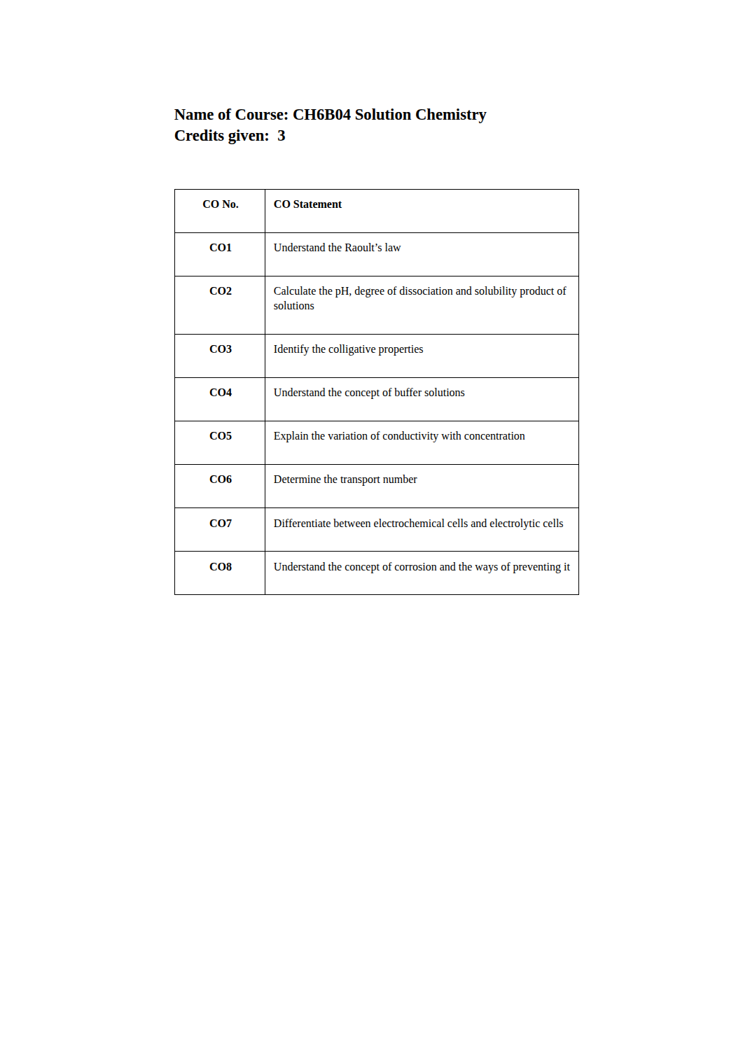Name of Course: CH6B04 Solution ChemistryCredits given: 3
| CO No. | CO Statement |
| --- | --- |
| CO1 | Understand the Raoult’s law |
| CO2 | Calculate the pH, degree of dissociation and solubility product of solutions |
| CO3 | Identify the colligative properties |
| CO4 | Understand the concept of buffer solutions |
| CO5 | Explain the variation of conductivity with concentration |
| CO6 | Determine the transport number |
| CO7 | Differentiate between electrochemical cells and electrolytic cells |
| CO8 | Understand the concept of corrosion and the ways of preventing it |